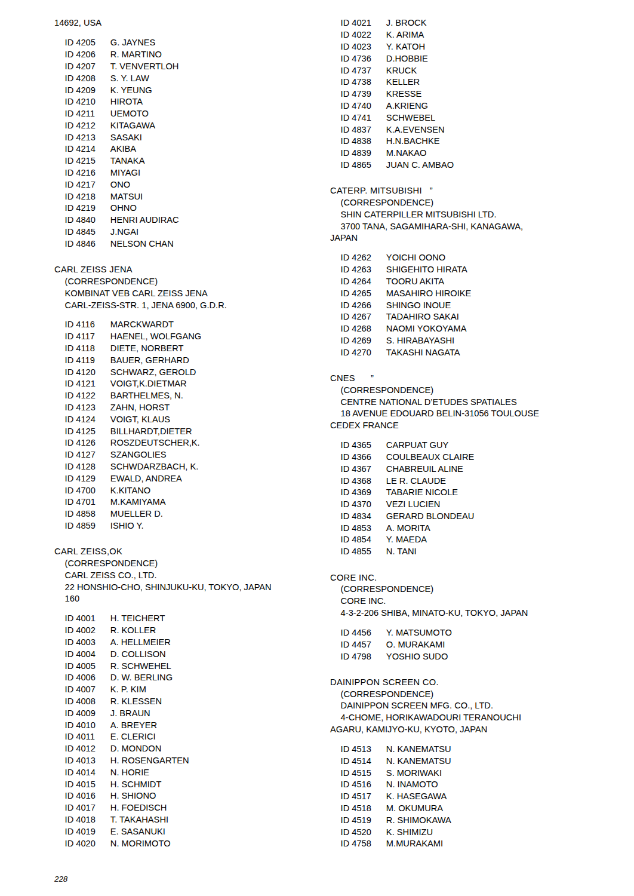14692, USA
ID 4205 G. JAYNES
ID 4206 R. MARTINO
ID 4207 T. VENVERTLOH
ID 4208 S. Y. LAW
ID 4209 K. YEUNG
ID 4210 HIROTA
ID 4211 UEMOTO
ID 4212 KITAGAWA
ID 4213 SASAKI
ID 4214 AKIBA
ID 4215 TANAKA
ID 4216 MIYAGI
ID 4217 ONO
ID 4218 MATSUI
ID 4219 OHNO
ID 4840 HENRI AUDIRAC
ID 4845 J.NGAI
ID 4846 NELSON CHAN
CARL ZEISS JENA
(CORRESPONDENCE)
KOMBINAT VEB CARL ZEISS JENA
CARL-ZEISS-STR. 1, JENA 6900, G.D.R.
ID 4116 MARCKWARDT
ID 4117 HAENEL, WOLFGANG
ID 4118 DIETE, NORBERT
ID 4119 BAUER, GERHARD
ID 4120 SCHWARZ, GEROLD
ID 4121 VOIGT,K.DIETMAR
ID 4122 BARTHELMES, N.
ID 4123 ZAHN, HORST
ID 4124 VOIGT, KLAUS
ID 4125 BILLHARDT,DIETER
ID 4126 ROSZDEUTSCHER,K.
ID 4127 SZANGOLIES
ID 4128 SCHWDARZBACH, K.
ID 4129 EWALD, ANDREA
ID 4700 K.KITANO
ID 4701 M.KAMIYAMA
ID 4858 MUELLER D.
ID 4859 ISHIO Y.
CARL ZEISS,OK
(CORRESPONDENCE)
CARL ZEISS CO., LTD.
22 HONSHIO-CHO, SHINJUKU-KU, TOKYO, JAPAN
160
ID 4001 H. TEICHERT
ID 4002 R. KOLLER
ID 4003 A. HELLMEIER
ID 4004 D. COLLISON
ID 4005 R. SCHWEHEL
ID 4006 D. W. BERLING
ID 4007 K. P. KIM
ID 4008 R. KLESSEN
ID 4009 J. BRAUN
ID 4010 A. BREYER
ID 4011 E. CLERICI
ID 4012 D. MONDON
ID 4013 H. ROSENGARTEN
ID 4014 N. HORIE
ID 4015 H. SCHMIDT
ID 4016 H. SHIONO
ID 4017 H. FOEDISCH
ID 4018 T. TAKAHASHI
ID 4019 E. SASANUKI
ID 4020 N. MORIMOTO
ID 4021 J. BROCK
ID 4022 K. ARIMA
ID 4023 Y. KATOH
ID 4736 D.HOBBIE
ID 4737 KRUCK
ID 4738 KELLER
ID 4739 KRESSE
ID 4740 A.KRIENG
ID 4741 SCHWEBEL
ID 4837 K.A.EVENSEN
ID 4838 H.N.BACHKE
ID 4839 M.NAKAO
ID 4865 JUAN C. AMBAO
CATERP. MITSUBISHI ”
(CORRESPONDENCE)
SHIN CATERPILLER MITSUBISHI LTD.
3700 TANA, SAGAMIHARA-SHI, KANAGAWA,
JAPAN
ID 4262 YOICHI OONO
ID 4263 SHIGEHITO HIRATA
ID 4264 TOORU AKITA
ID 4265 MASAHIRO HIROIKE
ID 4266 SHINGO INOUE
ID 4267 TADAHIRO SAKAI
ID 4268 NAOMI YOKOYAMA
ID 4269 S. HIRABAYASHI
ID 4270 TAKASHI NAGATA
CNES ”
(CORRESPONDENCE)
CENTRE NATIONAL D’ETUDES SPATIALES
18 AVENUE EDOUARD BELIN-31056 TOULOUSE
CEDEX FRANCE
ID 4365 CARPUAT GUY
ID 4366 COULBEAUX CLAIRE
ID 4367 CHABREUIL ALINE
ID 4368 LE R. CLAUDE
ID 4369 TABARIE NICOLE
ID 4370 VEZI LUCIEN
ID 4834 GERARD BLONDEAU
ID 4853 A. MORITA
ID 4854 Y. MAEDA
ID 4855 N. TANI
CORE INC.
(CORRESPONDENCE)
CORE INC.
4-3-2-206 SHIBA, MINATO-KU, TOKYO, JAPAN
ID 4456 Y. MATSUMOTO
ID 4457 O. MURAKAMI
ID 4798 YOSHIO SUDO
DAINIPPON SCREEN CO.
(CORRESPONDENCE)
DAINIPPON SCREEN MFG. CO., LTD.
4-CHOME, HORIKAWADOURI TERANOUCHI
AGARU, KAMIJYO-KU, KYOTO, JAPAN
ID 4513 N. KANEMATSU
ID 4514 N. KANEMATSU
ID 4515 S. MORIWAKI
ID 4516 N. INAMOTO
ID 4517 K. HASEGAWA
ID 4518 M. OKUMURA
ID 4519 R. SHIMOKAWA
ID 4520 K. SHIMIZU
ID 4758 M.MURAKAMI
228